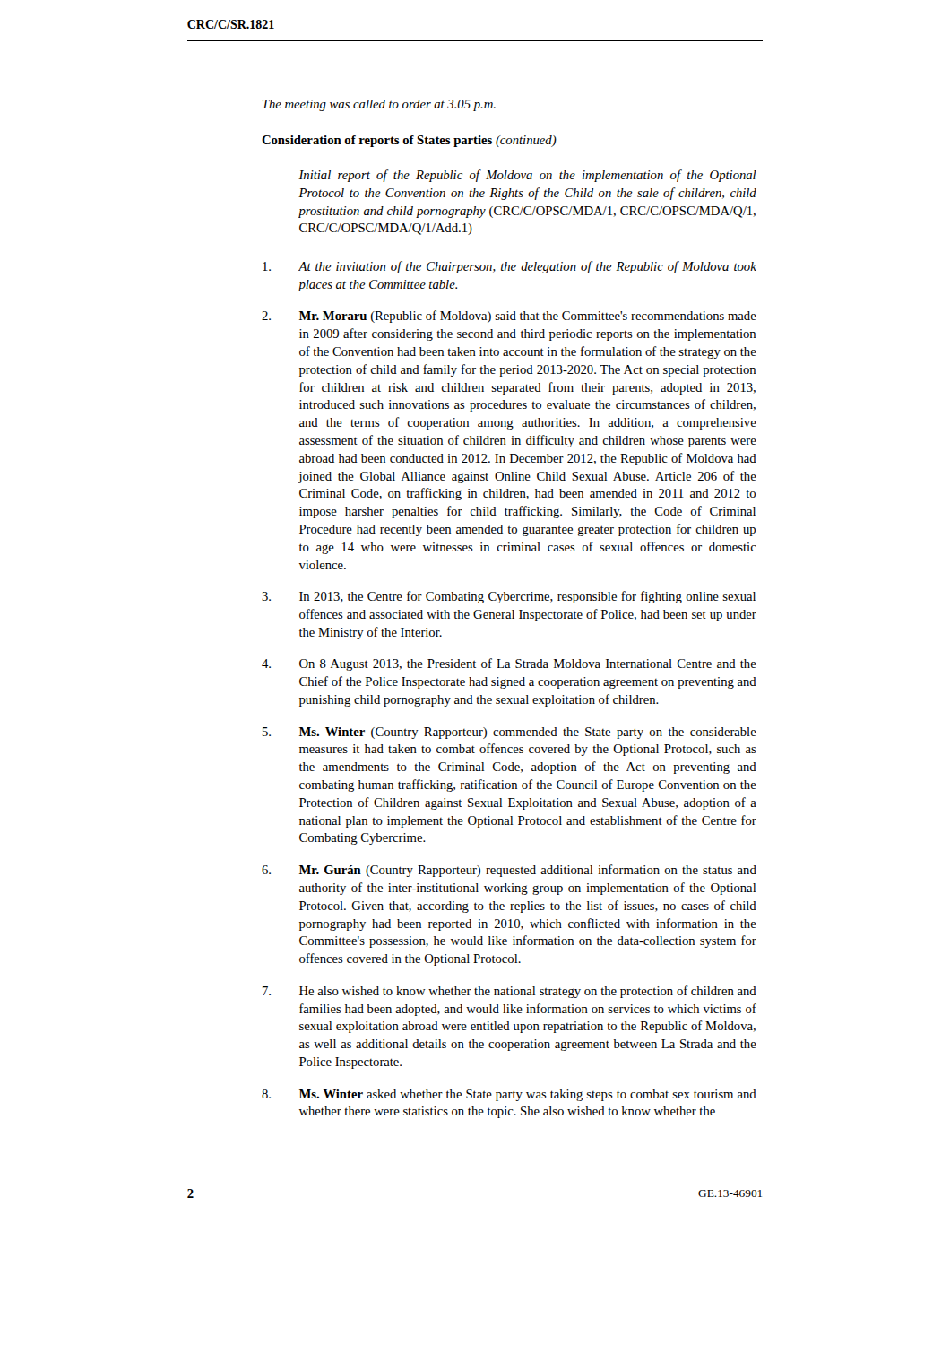CRC/C/SR.1821
The meeting was called to order at 3.05 p.m.
Consideration of reports of States parties (continued)
Initial report of the Republic of Moldova on the implementation of the Optional Protocol to the Convention on the Rights of the Child on the sale of children, child prostitution and child pornography (CRC/C/OPSC/MDA/1, CRC/C/OPSC/MDA/Q/1, CRC/C/OPSC/MDA/Q/1/Add.1)
1. At the invitation of the Chairperson, the delegation of the Republic of Moldova took places at the Committee table.
2. Mr. Moraru (Republic of Moldova) said that the Committee's recommendations made in 2009 after considering the second and third periodic reports on the implementation of the Convention had been taken into account in the formulation of the strategy on the protection of child and family for the period 2013-2020. The Act on special protection for children at risk and children separated from their parents, adopted in 2013, introduced such innovations as procedures to evaluate the circumstances of children, and the terms of cooperation among authorities. In addition, a comprehensive assessment of the situation of children in difficulty and children whose parents were abroad had been conducted in 2012. In December 2012, the Republic of Moldova had joined the Global Alliance against Online Child Sexual Abuse. Article 206 of the Criminal Code, on trafficking in children, had been amended in 2011 and 2012 to impose harsher penalties for child trafficking. Similarly, the Code of Criminal Procedure had recently been amended to guarantee greater protection for children up to age 14 who were witnesses in criminal cases of sexual offences or domestic violence.
3. In 2013, the Centre for Combating Cybercrime, responsible for fighting online sexual offences and associated with the General Inspectorate of Police, had been set up under the Ministry of the Interior.
4. On 8 August 2013, the President of La Strada Moldova International Centre and the Chief of the Police Inspectorate had signed a cooperation agreement on preventing and punishing child pornography and the sexual exploitation of children.
5. Ms. Winter (Country Rapporteur) commended the State party on the considerable measures it had taken to combat offences covered by the Optional Protocol, such as the amendments to the Criminal Code, adoption of the Act on preventing and combating human trafficking, ratification of the Council of Europe Convention on the Protection of Children against Sexual Exploitation and Sexual Abuse, adoption of a national plan to implement the Optional Protocol and establishment of the Centre for Combating Cybercrime.
6. Mr. Gurán (Country Rapporteur) requested additional information on the status and authority of the inter-institutional working group on implementation of the Optional Protocol. Given that, according to the replies to the list of issues, no cases of child pornography had been reported in 2010, which conflicted with information in the Committee's possession, he would like information on the data-collection system for offences covered in the Optional Protocol.
7. He also wished to know whether the national strategy on the protection of children and families had been adopted, and would like information on services to which victims of sexual exploitation abroad were entitled upon repatriation to the Republic of Moldova, as well as additional details on the cooperation agreement between La Strada and the Police Inspectorate.
8. Ms. Winter asked whether the State party was taking steps to combat sex tourism and whether there were statistics on the topic. She also wished to know whether the
2 GE.13-46901